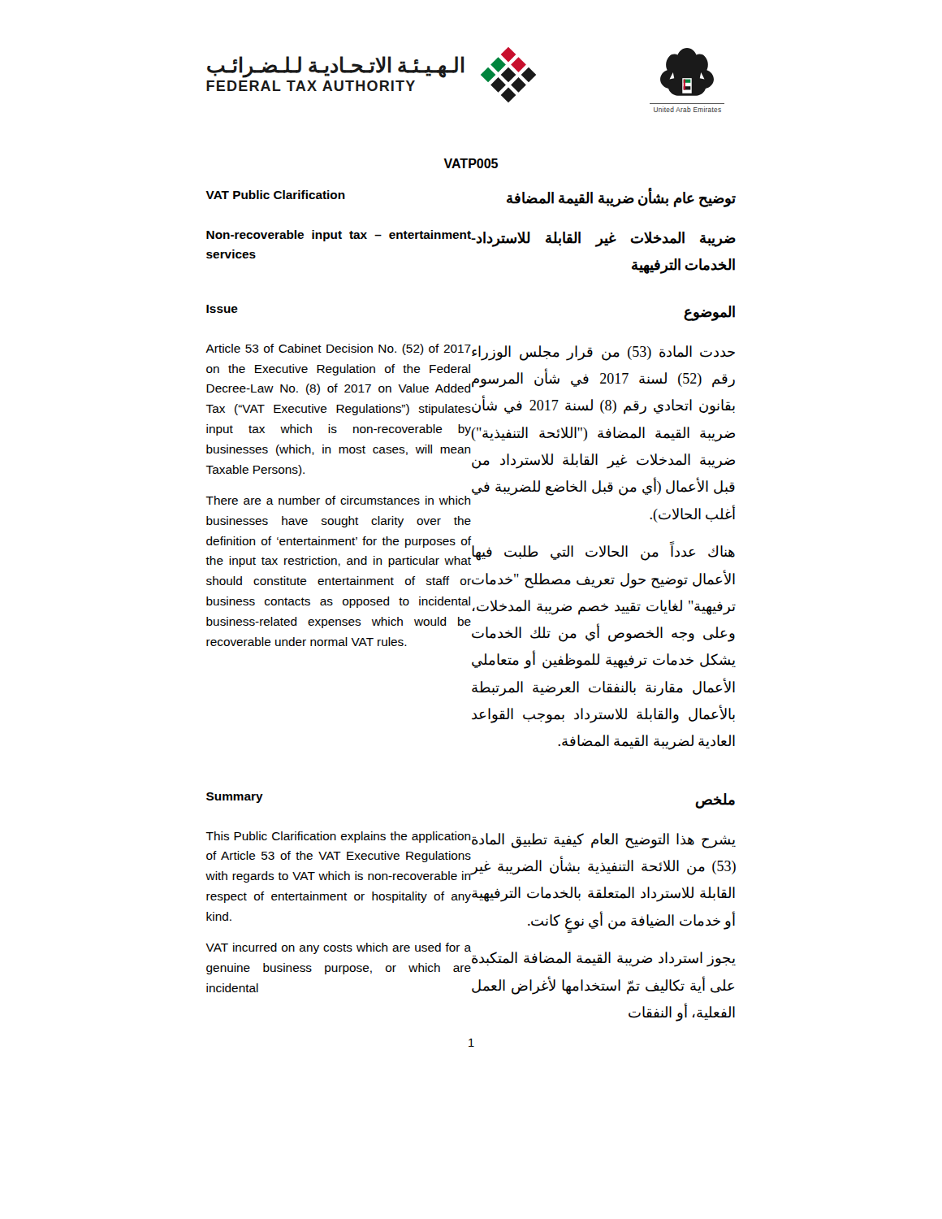الـهـيـئـة الاتـحـاديـة لـلـضـرائـب
FEDERAL TAX AUTHORITY
United Arab Emirates
VATP005
| VAT Public Clarification | توضيح عام بشأن ضريبة القيمة المضافة |
| Non-recoverable input tax – entertainment services | ضريبة المدخلات غير القابلة للاسترداد- الخدمات الترفيهية |
| Issue | الموضوع |
| Article 53 of Cabinet Decision No. (52) of 2017 on the Executive Regulation of the Federal Decree-Law No. (8) of 2017 on Value Added Tax (“VAT Executive Regulations”) stipulates input tax which is non-recoverable by businesses (which, in most cases, will mean Taxable Persons). There are a number of circumstances in which businesses have sought clarity over the definition of ‘entertainment’ for the purposes of the input tax restriction, and in particular what should constitute entertainment of staff or business contacts as opposed to incidental business-related expenses which would be recoverable under normal VAT rules. | حددت المادة (53) من قرار مجلس الوزراء رقم (52) لسنة 2017 في شأن المرسوم بقانون اتحادي رقم (8) لسنة 2017 في شأن ضريبة القيمة المضافة ("اللائحة التنفيذية") ضريبة المدخلات غير القابلة للاسترداد من قبل الأعمال (أي من قبل الخاضع للضريبة في أغلب الحالات). هناك عدداً من الحالات التي طلبت فيها الأعمال توضيح حول تعريف مصطلح "خدمات ترفيهية" لغايات تقييد خصم ضريبة المدخلات، وعلى وجه الخصوص أي من تلك الخدمات يشكل خدمات ترفيهية للموظفين أو متعاملي الأعمال مقارنة بالنفقات العرضية المرتبطة بالأعمال والقابلة للاسترداد بموجب القواعد العادية لضريبة القيمة المضافة. |
| Summary | ملخص |
| This Public Clarification explains the application of Article 53 of the VAT Executive Regulations with regards to VAT which is non-recoverable in respect of entertainment or hospitality of any kind. VAT incurred on any costs which are used for a genuine business purpose, or which are incidental | يشرح هذا التوضيح العام كيفية تطبيق المادة (53) من اللائحة التنفيذية بشأن الضريبة غير القابلة للاسترداد المتعلقة بالخدمات الترفيهية أو خدمات الضيافة من أي نوعٍ كانت. يجوز استرداد ضريبة القيمة المضافة المتكبدة على أية تكاليف تمّ استخدامها لأغراض العمل الفعلية، أو النفقات |
1